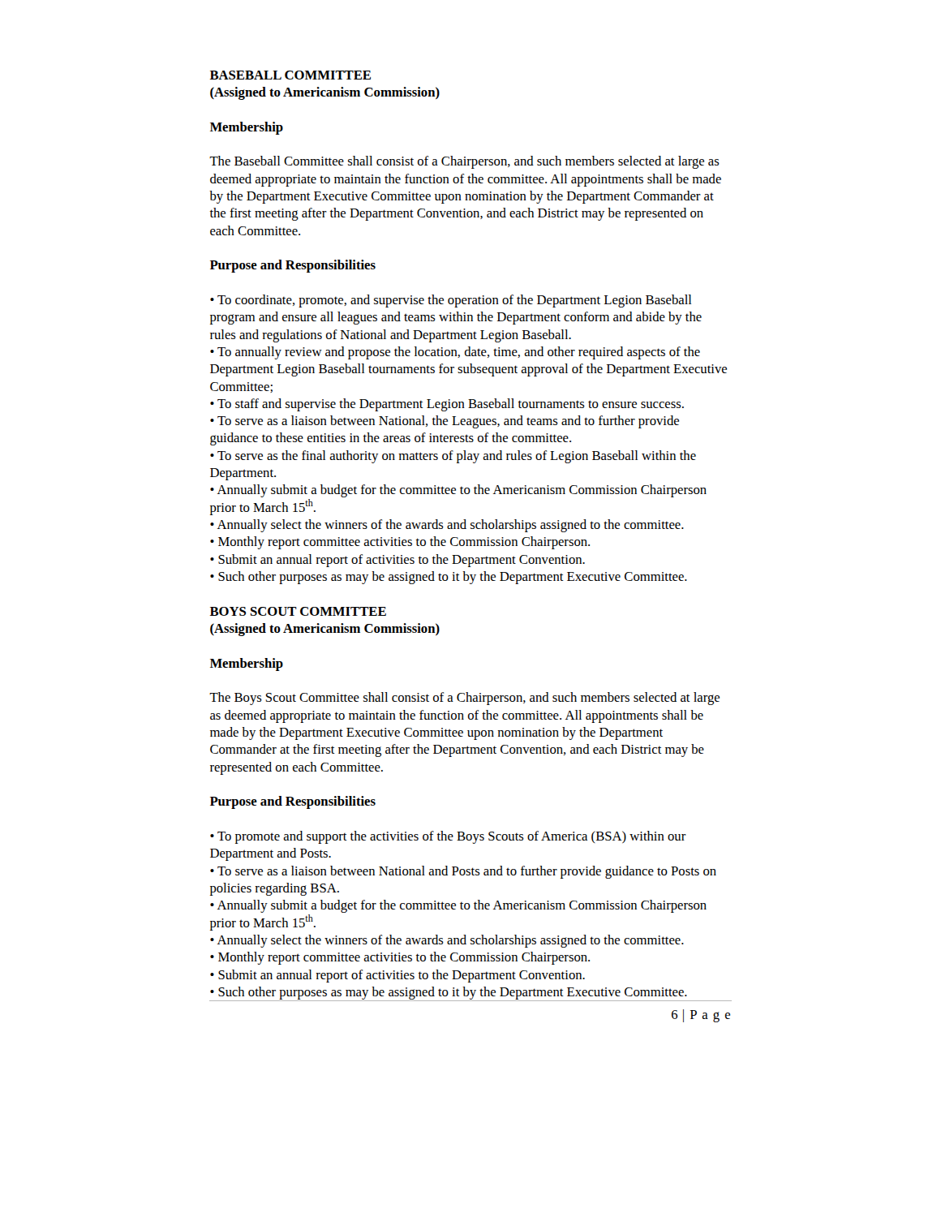BASEBALL COMMITTEE
(Assigned to Americanism Commission)
Membership
The Baseball Committee shall consist of a Chairperson, and such members selected at large as deemed appropriate to maintain the function of the committee. All appointments shall be made by the Department Executive Committee upon nomination by the Department Commander at the first meeting after the Department Convention, and each District may be represented on each Committee.
Purpose and Responsibilities
• To coordinate, promote, and supervise the operation of the Department Legion Baseball program and ensure all leagues and teams within the Department conform and abide by the rules and regulations of National and Department Legion Baseball.
• To annually review and propose the location, date, time, and other required aspects of the Department Legion Baseball tournaments for subsequent approval of the Department Executive Committee;
• To staff and supervise the Department Legion Baseball tournaments to ensure success.
• To serve as a liaison between National, the Leagues, and teams and to further provide guidance to these entities in the areas of interests of the committee.
• To serve as the final authority on matters of play and rules of Legion Baseball within the Department.
• Annually submit a budget for the committee to the Americanism Commission Chairperson prior to March 15th.
• Annually select the winners of the awards and scholarships assigned to the committee.
• Monthly report committee activities to the Commission Chairperson.
• Submit an annual report of activities to the Department Convention.
• Such other purposes as may be assigned to it by the Department Executive Committee.
BOYS SCOUT COMMITTEE
(Assigned to Americanism Commission)
Membership
The Boys Scout Committee shall consist of a Chairperson, and such members selected at large as deemed appropriate to maintain the function of the committee. All appointments shall be made by the Department Executive Committee upon nomination by the Department Commander at the first meeting after the Department Convention, and each District may be represented on each Committee.
Purpose and Responsibilities
• To promote and support the activities of the Boys Scouts of America (BSA) within our Department and Posts.
• To serve as a liaison between National and Posts and to further provide guidance to Posts on policies regarding BSA.
• Annually submit a budget for the committee to the Americanism Commission Chairperson prior to March 15th.
• Annually select the winners of the awards and scholarships assigned to the committee.
• Monthly report committee activities to the Commission Chairperson.
• Submit an annual report of activities to the Department Convention.
• Such other purposes as may be assigned to it by the Department Executive Committee.
6 | P a g e